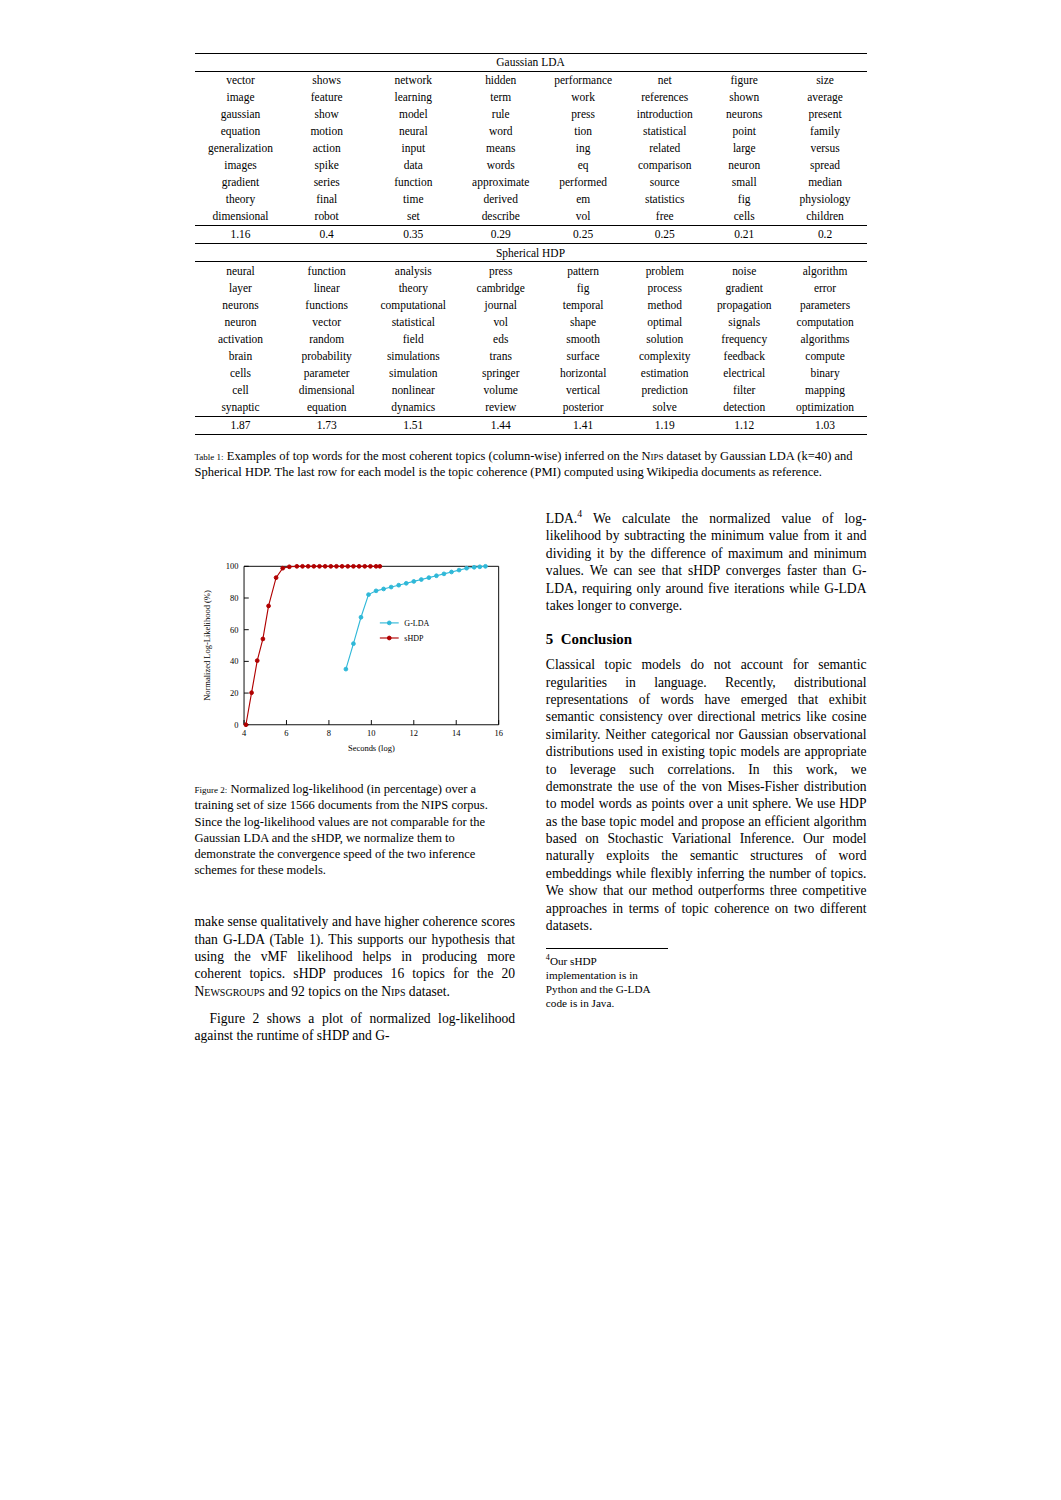| Gaussian LDA |
| vector | shows | network | hidden | performance | net | figure | size |
| image | feature | learning | term | work | references | shown | average |
| gaussian | show | model | rule | press | introduction | neurons | present |
| equation | motion | neural | word | tion | statistical | point | family |
| generalization | action | input | means | ing | related | large | versus |
| images | spike | data | words | eq | comparison | neuron | spread |
| gradient | series | function | approximate | performed | source | small | median |
| theory | final | time | derived | em | statistics | fig | physiology |
| dimensional | robot | set | describe | vol | free | cells | children |
| 1.16 | 0.4 | 0.35 | 0.29 | 0.25 | 0.25 | 0.21 | 0.2 |
| Spherical HDP |
| neural | function | analysis | press | pattern | problem | noise | algorithm |
| layer | linear | theory | cambridge | fig | process | gradient | error |
| neurons | functions | computational | journal | temporal | method | propagation | parameters |
| neuron | vector | statistical | vol | shape | optimal | signals | computation |
| activation | random | field | eds | smooth | solution | frequency | algorithms |
| brain | probability | simulations | trans | surface | complexity | feedback | compute |
| cells | parameter | simulation | springer | horizontal | estimation | electrical | binary |
| cell | dimensional | nonlinear | volume | vertical | prediction | filter | mapping |
| synaptic | equation | dynamics | review | posterior | solve | detection | optimization |
| 1.87 | 1.73 | 1.51 | 1.44 | 1.41 | 1.19 | 1.12 | 1.03 |
Table 1: Examples of top words for the most coherent topics (column-wise) inferred on the Nips dataset by Gaussian LDA (k=40) and Spherical HDP. The last row for each model is the topic coherence (PMI) computed using Wikipedia documents as reference.
0 20 40 60 80 100 4 6 8 10 12 14 16 Seconds (log) Normalized Log-Likelihood (%) G-LDA sHDP
Figure 2: Normalized log-likelihood (in percentage) over a training set of size 1566 documents from the NIPS corpus. Since the log-likelihood values are not comparable for the Gaussian LDA and the sHDP, we normalize them to demonstrate the convergence speed of the two inference schemes for these models.
make sense qualitatively and have higher coherence scores than G-LDA (Table 1). This supports our hypothesis that using the vMF likelihood helps in producing more coherent topics. sHDP produces 16 topics for the 20 Newsgroups and 92 topics on the Nips dataset.
Figure 2 shows a plot of normalized log-likelihood against the runtime of sHDP and G-
LDA.4 We calculate the normalized value of log-likelihood by subtracting the minimum value from it and dividing it by the difference of maximum and minimum values. We can see that sHDP converges faster than G-LDA, requiring only around five iterations while G-LDA takes longer to converge.
5 Conclusion
Classical topic models do not account for semantic regularities in language. Recently, distributional representations of words have emerged that exhibit semantic consistency over directional metrics like cosine similarity. Neither categorical nor Gaussian observational distributions used in existing topic models are appropriate to leverage such correlations. In this work, we demonstrate the use of the von Mises-Fisher distribution to model words as points over a unit sphere. We use HDP as the base topic model and propose an efficient algorithm based on Stochastic Variational Inference. Our model naturally exploits the semantic structures of word embeddings while flexibly inferring the number of topics. We show that our method outperforms three competitive approaches in terms of topic coherence on two different datasets.
4Our sHDP implementation is in Python and the G-LDA code is in Java.